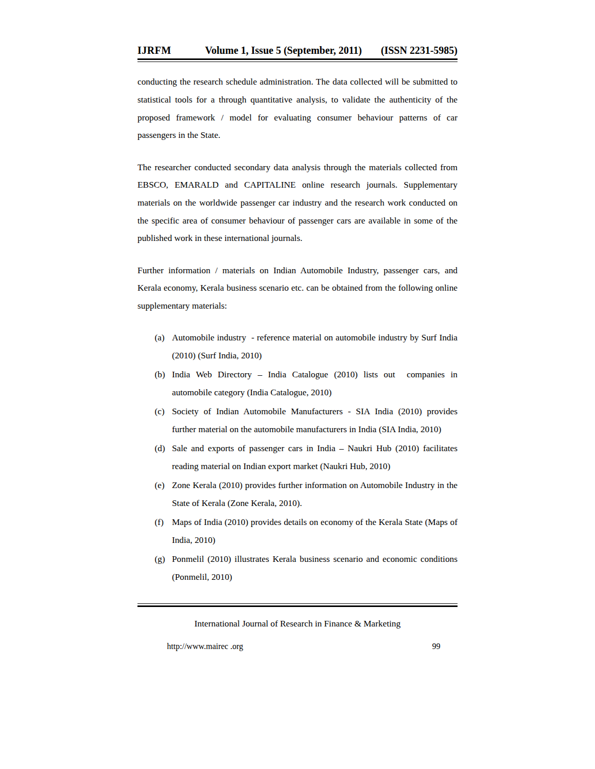IJRFM
Volume 1, Issue 5 (September, 2011)
(ISSN 2231-5985)
conducting the research schedule administration. The data collected will be submitted to statistical tools for a through quantitative analysis, to validate the authenticity of the proposed framework / model for evaluating consumer behaviour patterns of car passengers in the State.
The researcher conducted secondary data analysis through the materials collected from EBSCO, EMARALD and CAPITALINE online research journals. Supplementary materials on the worldwide passenger car industry and the research work conducted on the specific area of consumer behaviour of passenger cars are available in some of the published work in these international journals.
Further information / materials on Indian Automobile Industry, passenger cars, and Kerala economy, Kerala business scenario etc. can be obtained from the following online supplementary materials:
(a) Automobile industry - reference material on automobile industry by Surf India (2010) (Surf India, 2010)
(b) India Web Directory – India Catalogue (2010) lists out companies in automobile category (India Catalogue, 2010)
(c) Society of Indian Automobile Manufacturers - SIA India (2010) provides further material on the automobile manufacturers in India (SIA India, 2010)
(d) Sale and exports of passenger cars in India – Naukri Hub (2010) facilitates reading material on Indian export market (Naukri Hub, 2010)
(e) Zone Kerala (2010) provides further information on Automobile Industry in the State of Kerala (Zone Kerala, 2010).
(f) Maps of India (2010) provides details on economy of the Kerala State (Maps of India, 2010)
(g) Ponmelil (2010) illustrates Kerala business scenario and economic conditions (Ponmelil, 2010)
International Journal of Research in Finance & Marketing
http://www.mairec .org 99